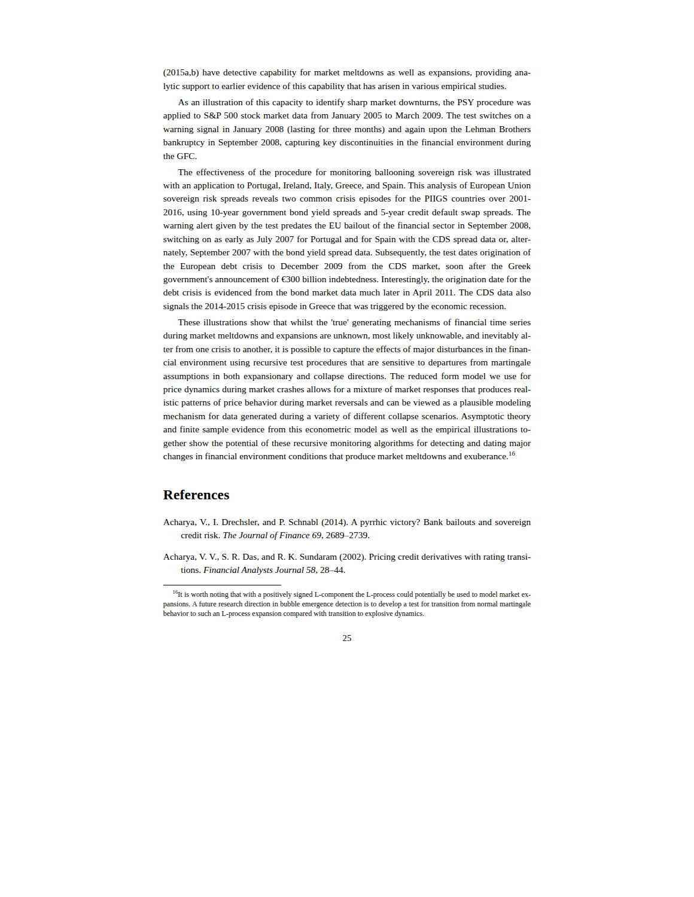(2015a,b) have detective capability for market meltdowns as well as expansions, providing analytic support to earlier evidence of this capability that has arisen in various empirical studies.
As an illustration of this capacity to identify sharp market downturns, the PSY procedure was applied to S&P 500 stock market data from January 2005 to March 2009. The test switches on a warning signal in January 2008 (lasting for three months) and again upon the Lehman Brothers bankruptcy in September 2008, capturing key discontinuities in the financial environment during the GFC.
The effectiveness of the procedure for monitoring ballooning sovereign risk was illustrated with an application to Portugal, Ireland, Italy, Greece, and Spain. This analysis of European Union sovereign risk spreads reveals two common crisis episodes for the PIIGS countries over 2001-2016, using 10-year government bond yield spreads and 5-year credit default swap spreads. The warning alert given by the test predates the EU bailout of the financial sector in September 2008, switching on as early as July 2007 for Portugal and for Spain with the CDS spread data or, alternately, September 2007 with the bond yield spread data. Subsequently, the test dates origination of the European debt crisis to December 2009 from the CDS market, soon after the Greek government's announcement of €300 billion indebtedness. Interestingly, the origination date for the debt crisis is evidenced from the bond market data much later in April 2011. The CDS data also signals the 2014-2015 crisis episode in Greece that was triggered by the economic recession.
These illustrations show that whilst the 'true' generating mechanisms of financial time series during market meltdowns and expansions are unknown, most likely unknowable, and inevitably alter from one crisis to another, it is possible to capture the effects of major disturbances in the financial environment using recursive test procedures that are sensitive to departures from martingale assumptions in both expansionary and collapse directions. The reduced form model we use for price dynamics during market crashes allows for a mixture of market responses that produces realistic patterns of price behavior during market reversals and can be viewed as a plausible modeling mechanism for data generated during a variety of different collapse scenarios. Asymptotic theory and finite sample evidence from this econometric model as well as the empirical illustrations together show the potential of these recursive monitoring algorithms for detecting and dating major changes in financial environment conditions that produce market meltdowns and exuberance.16
References
Acharya, V., I. Drechsler, and P. Schnabl (2014). A pyrrhic victory? Bank bailouts and sovereign credit risk. The Journal of Finance 69, 2689–2739.
Acharya, V. V., S. R. Das, and R. K. Sundaram (2002). Pricing credit derivatives with rating transitions. Financial Analysts Journal 58, 28–44.
16It is worth noting that with a positively signed L-component the L-process could potentially be used to model market expansions. A future research direction in bubble emergence detection is to develop a test for transition from normal martingale behavior to such an L-process expansion compared with transition to explosive dynamics.
25